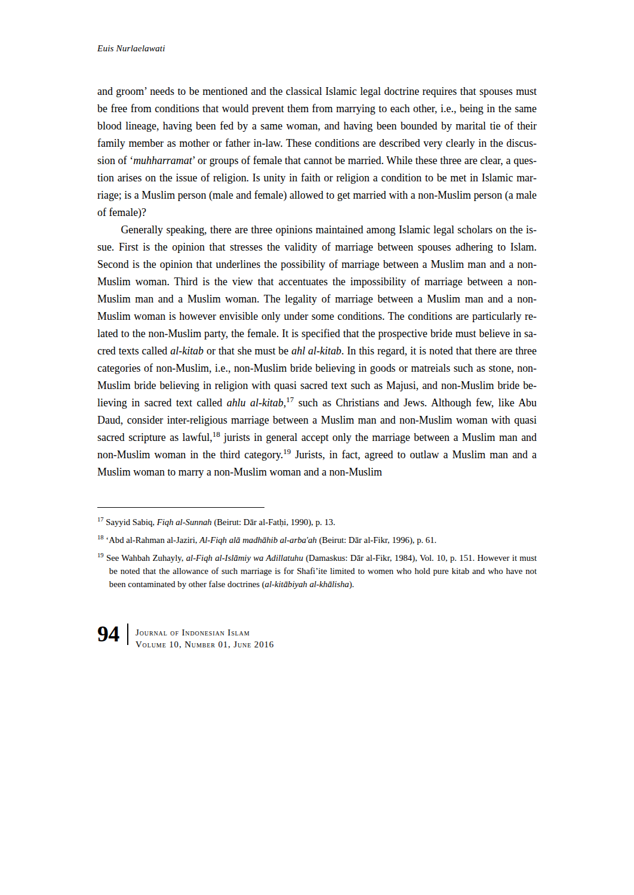Euis Nurlaelawati
and groom’ needs to be mentioned and the classical Islamic legal doctrine requires that spouses must be free from conditions that would prevent them from marrying to each other, i.e., being in the same blood lineage, having been fed by a same woman, and having been bounded by marital tie of their family member as mother or father in-law. These conditions are described very clearly in the discussion of ‘muhharramat’ or groups of female that cannot be married. While these three are clear, a question arises on the issue of religion. Is unity in faith or religion a condition to be met in Islamic marriage; is a Muslim person (male and female) allowed to get married with a non-Muslim person (a male of female)?
Generally speaking, there are three opinions maintained among Islamic legal scholars on the issue. First is the opinion that stresses the validity of marriage between spouses adhering to Islam. Second is the opinion that underlines the possibility of marriage between a Muslim man and a non-Muslim woman. Third is the view that accentuates the impossibility of marriage between a non-Muslim man and a Muslim woman. The legality of marriage between a Muslim man and a non-Muslim woman is however envisible only under some conditions. The conditions are particularly related to the non-Muslim party, the female. It is specified that the prospective bride must believe in sacred texts called al-kitab or that she must be ahl al-kitab. In this regard, it is noted that there are three categories of non-Muslim, i.e., non-Muslim bride believing in goods or matreials such as stone, non-Muslim bride believing in religion with quasi sacred text such as Majusi, and non-Muslim bride believing in sacred text called ahlu al-kitab,17 such as Christians and Jews. Although few, like Abu Daud, consider inter-religious marriage between a Muslim man and non-Muslim woman with quasi sacred scripture as lawful,18 jurists in general accept only the marriage between a Muslim man and non-Muslim woman in the third category.19 Jurists, in fact, agreed to outlaw a Muslim man and a Muslim woman to marry a non-Muslim woman and a non-Muslim
17 Sayyid Sabiq, Fiqh al-Sunnah (Beirut: Dār al-Fatḥi, 1990), p. 13.
18 ‘Abd al-Rahman al-Jaziri, Al-Fiqh alā madhāhib al-arba'ah (Beirut: Dār al-Fikr, 1996), p. 61.
19 See Wahbah Zuhayly, al-Fiqh al-Islāmiy wa Adillatuhu (Damaskus: Dār al-Fikr, 1984), Vol. 10, p. 151. However it must be noted that the allowance of such marriage is for Shafi’ite limited to women who hold pure kitab and who have not been contaminated by other false doctrines (al-kitābiyah al-khālisha).
94
Journal of Indonesian Islam
Volume 10, Number 01, June 2016